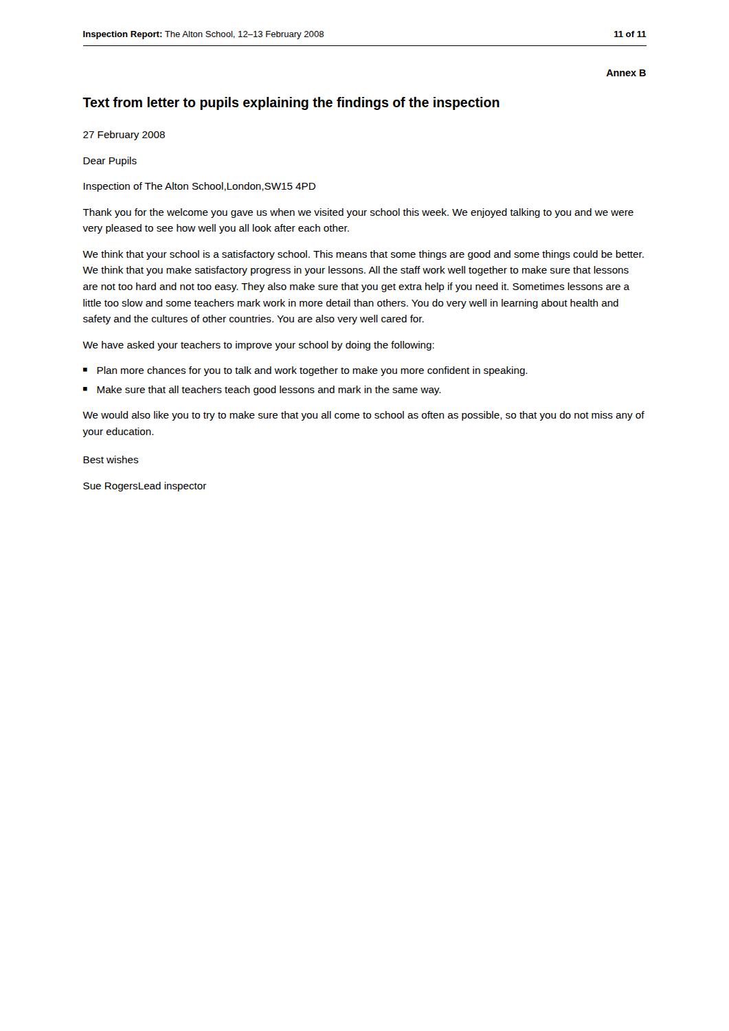Inspection Report: The Alton School, 12–13 February 2008
11 of 11
Annex B
Text from letter to pupils explaining the findings of the inspection
27 February 2008
Dear Pupils
Inspection of The Alton School,London,SW15 4PD
Thank you for the welcome you gave us when we visited your school this week. We enjoyed talking to you and we were very pleased to see how well you all look after each other.
We think that your school is a satisfactory school. This means that some things are good and some things could be better. We think that you make satisfactory progress in your lessons. All the staff work well together to make sure that lessons are not too hard and not too easy. They also make sure that you get extra help if you need it. Sometimes lessons are a little too slow and some teachers mark work in more detail than others. You do very well in learning about health and safety and the cultures of other countries. You are also very well cared for.
We have asked your teachers to improve your school by doing the following:
Plan more chances for you to talk and work together to make you more confident in speaking.
Make sure that all teachers teach good lessons and mark in the same way.
We would also like you to try to make sure that you all come to school as often as possible, so that you do not miss any of your education.
Best wishes
Sue RogersLead inspector